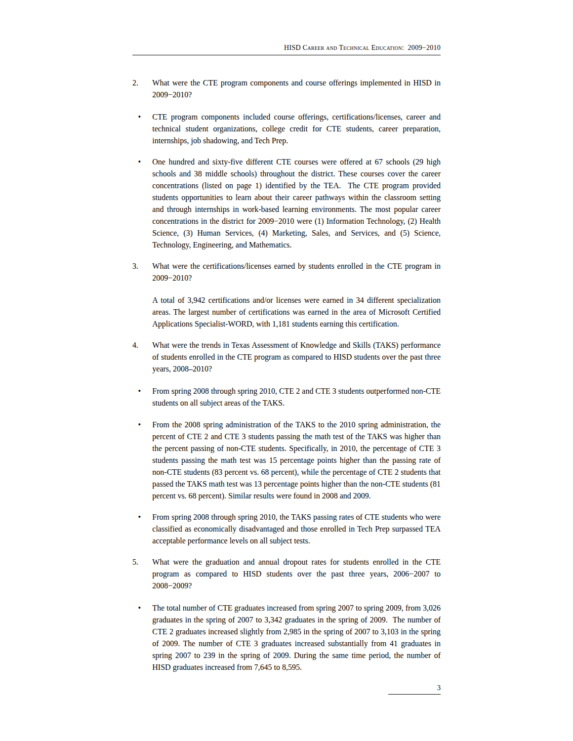HISD Career and Technical Education: 2009−2010
2. What were the CTE program components and course offerings implemented in HISD in 2009−2010?
CTE program components included course offerings, certifications/licenses, career and technical student organizations, college credit for CTE students, career preparation, internships, job shadowing, and Tech Prep.
One hundred and sixty-five different CTE courses were offered at 67 schools (29 high schools and 38 middle schools) throughout the district. These courses cover the career concentrations (listed on page 1) identified by the TEA. The CTE program provided students opportunities to learn about their career pathways within the classroom setting and through internships in work-based learning environments. The most popular career concentrations in the district for 2009−2010 were (1) Information Technology, (2) Health Science, (3) Human Services, (4) Marketing, Sales, and Services, and (5) Science, Technology, Engineering, and Mathematics.
3. What were the certifications/licenses earned by students enrolled in the CTE program in 2009−2010?
A total of 3,942 certifications and/or licenses were earned in 34 different specialization areas. The largest number of certifications was earned in the area of Microsoft Certified Applications Specialist-WORD, with 1,181 students earning this certification.
4. What were the trends in Texas Assessment of Knowledge and Skills (TAKS) performance of students enrolled in the CTE program as compared to HISD students over the past three years, 2008–2010?
From spring 2008 through spring 2010, CTE 2 and CTE 3 students outperformed non-CTE students on all subject areas of the TAKS.
From the 2008 spring administration of the TAKS to the 2010 spring administration, the percent of CTE 2 and CTE 3 students passing the math test of the TAKS was higher than the percent passing of non-CTE students. Specifically, in 2010, the percentage of CTE 3 students passing the math test was 15 percentage points higher than the passing rate of non-CTE students (83 percent vs. 68 percent), while the percentage of CTE 2 students that passed the TAKS math test was 13 percentage points higher than the non-CTE students (81 percent vs. 68 percent). Similar results were found in 2008 and 2009.
From spring 2008 through spring 2010, the TAKS passing rates of CTE students who were classified as economically disadvantaged and those enrolled in Tech Prep surpassed TEA acceptable performance levels on all subject tests.
5. What were the graduation and annual dropout rates for students enrolled in the CTE program as compared to HISD students over the past three years, 2006−2007 to 2008−2009?
The total number of CTE graduates increased from spring 2007 to spring 2009, from 3,026 graduates in the spring of 2007 to 3,342 graduates in the spring of 2009. The number of CTE 2 graduates increased slightly from 2,985 in the spring of 2007 to 3,103 in the spring of 2009. The number of CTE 3 graduates increased substantially from 41 graduates in spring 2007 to 239 in the spring of 2009. During the same time period, the number of HISD graduates increased from 7,645 to 8,595.
3